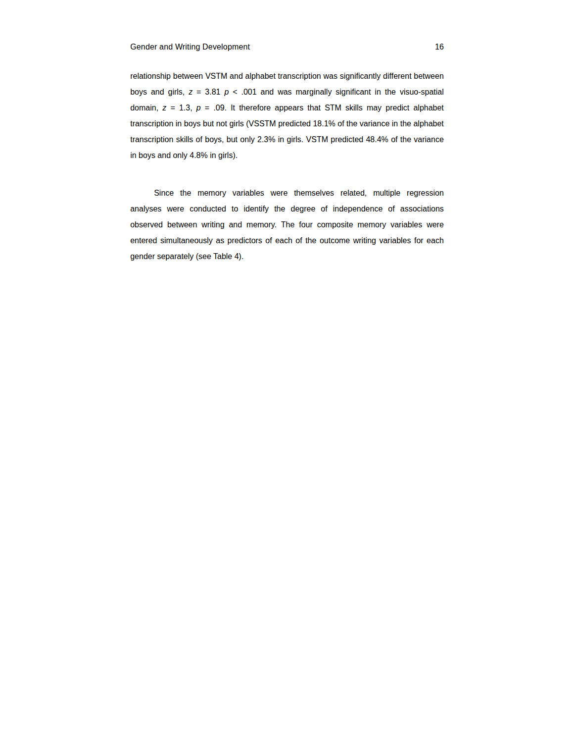Gender and Writing Development 16
relationship between VSTM and alphabet transcription was significantly different between boys and girls, z = 3.81 p < .001 and was marginally significant in the visuo-spatial domain, z = 1.3, p = .09. It therefore appears that STM skills may predict alphabet transcription in boys but not girls (VSSTM predicted 18.1% of the variance in the alphabet transcription skills of boys, but only 2.3% in girls. VSTM predicted 48.4% of the variance in boys and only 4.8% in girls).
Since the memory variables were themselves related, multiple regression analyses were conducted to identify the degree of independence of associations observed between writing and memory. The four composite memory variables were entered simultaneously as predictors of each of the outcome writing variables for each gender separately (see Table 4).